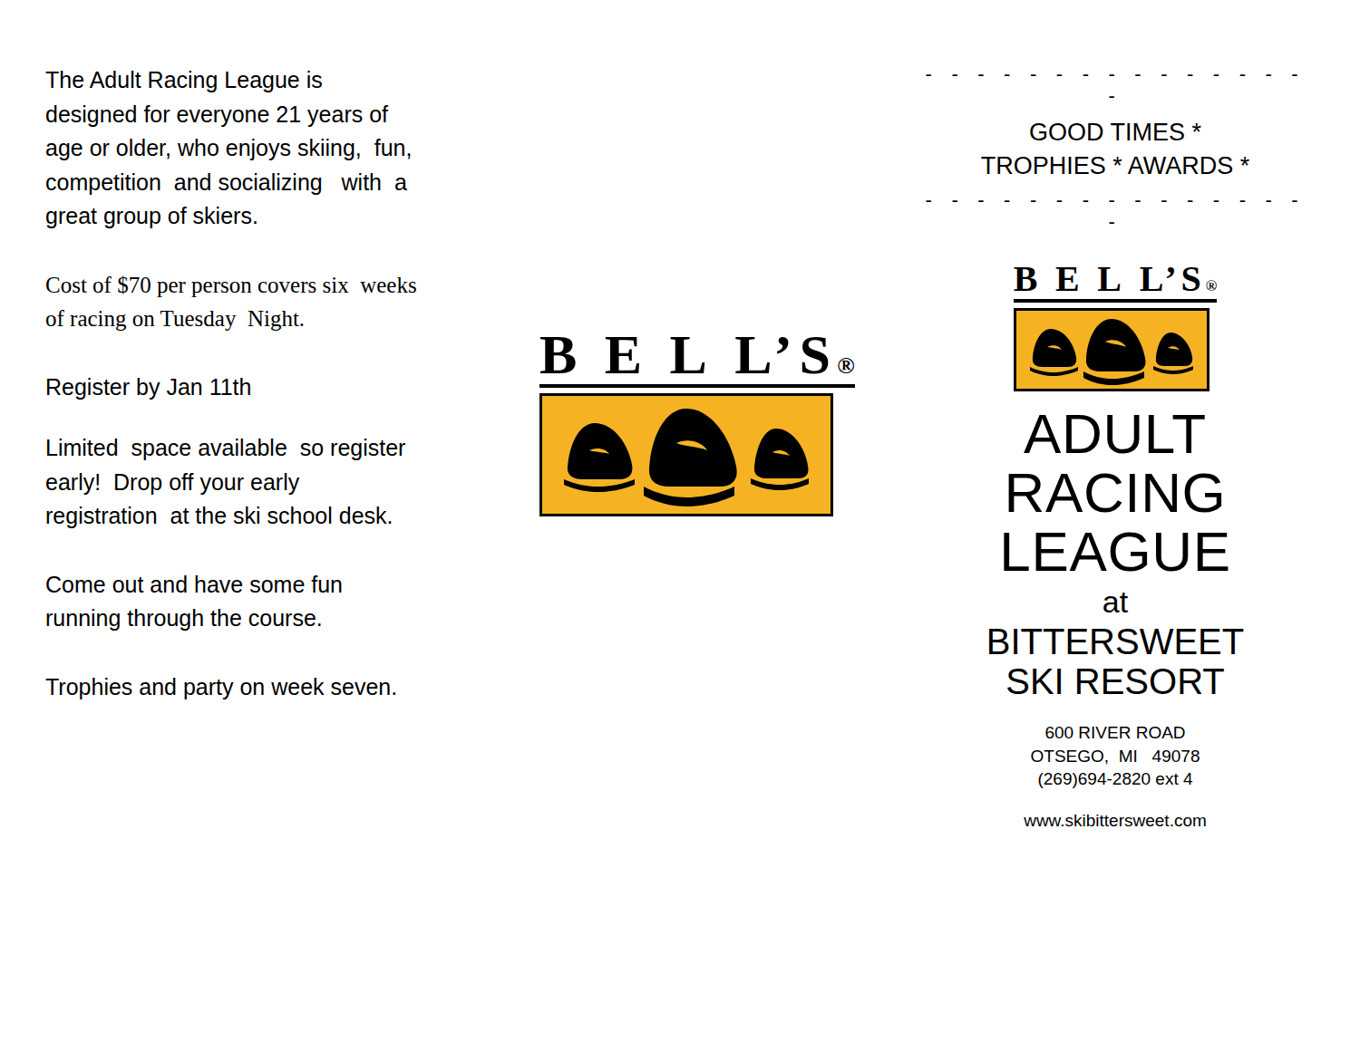The Adult Racing League is designed for everyone 21 years of age or older, who enjoys skiing, fun, competition and socializing with a great group of skiers.
Cost of $70 per person covers six weeks of racing on Tuesday Night.
Register by Jan 11th
Limited space available so register early! Drop off your early registration at the ski school desk.
Come out and have some fun running through the course.
Trophies and party on week seven.
B E L L’S®
- - - - - - - - - - - - - - - -
GOOD TIMES *
TROPHIES * AWARDS *
- - - - - - - - - - - - - - - -
B E L L’S®
ADULT RACING LEAGUE
at
BITTERSWEET
SKI RESORT
600 RIVER ROAD
OTSEGO, MI 49078
(269)694-2820 ext 4
www.skibittersweet.com